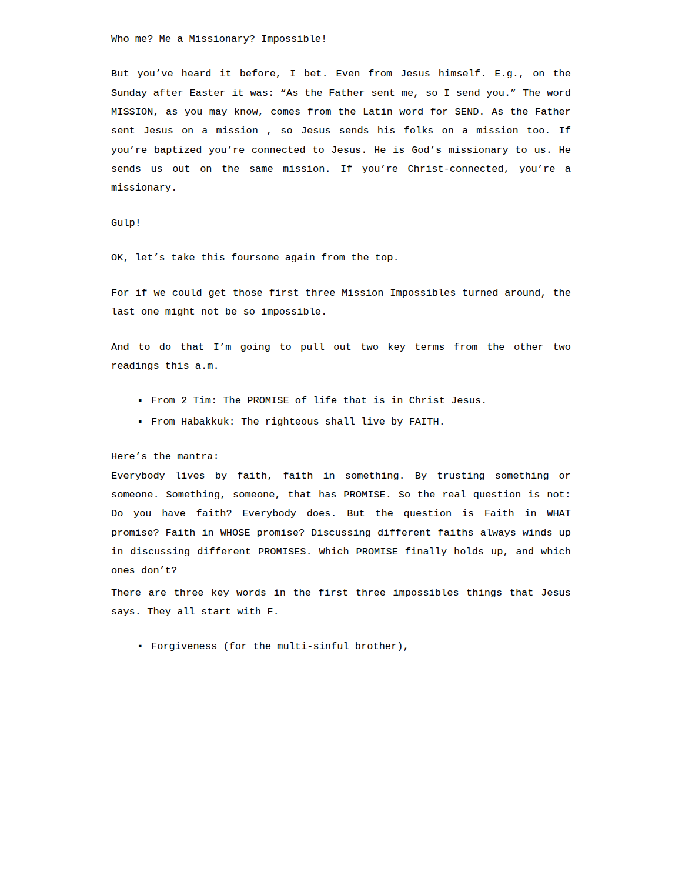Who me? Me a Missionary? Impossible!
But you’ve heard it before, I bet. Even from Jesus himself. E.g., on the Sunday after Easter it was: “As the Father sent me, so I send you.” The word MISSION, as you may know, comes from the Latin word for SEND. As the Father sent Jesus on a mission , so Jesus sends his folks on a mission too. If you’re baptized you’re connected to Jesus. He is God’s missionary to us. He sends us out on the same mission. If you’re Christ-connected, you’re a missionary.
Gulp!
OK, let’s take this foursome again from the top.
For if we could get those first three Mission Impossibles turned around, the last one might not be so impossible.
And to do that I’m going to pull out two key terms from the other two readings this a.m.
From 2 Tim: The PROMISE of life that is in Christ Jesus.
From Habakkuk: The righteous shall live by FAITH.
Here’s the mantra:
Everybody lives by faith, faith in something. By trusting something or someone. Something, someone, that has PROMISE. So the real question is not: Do you have faith? Everybody does. But the question is Faith in WHAT promise? Faith in WHOSE promise? Discussing different faiths always winds up in discussing different PROMISES. Which PROMISE finally holds up, and which ones don’t?
There are three key words in the first three impossibles things that Jesus says. They all start with F.
Forgiveness (for the multi-sinful brother),